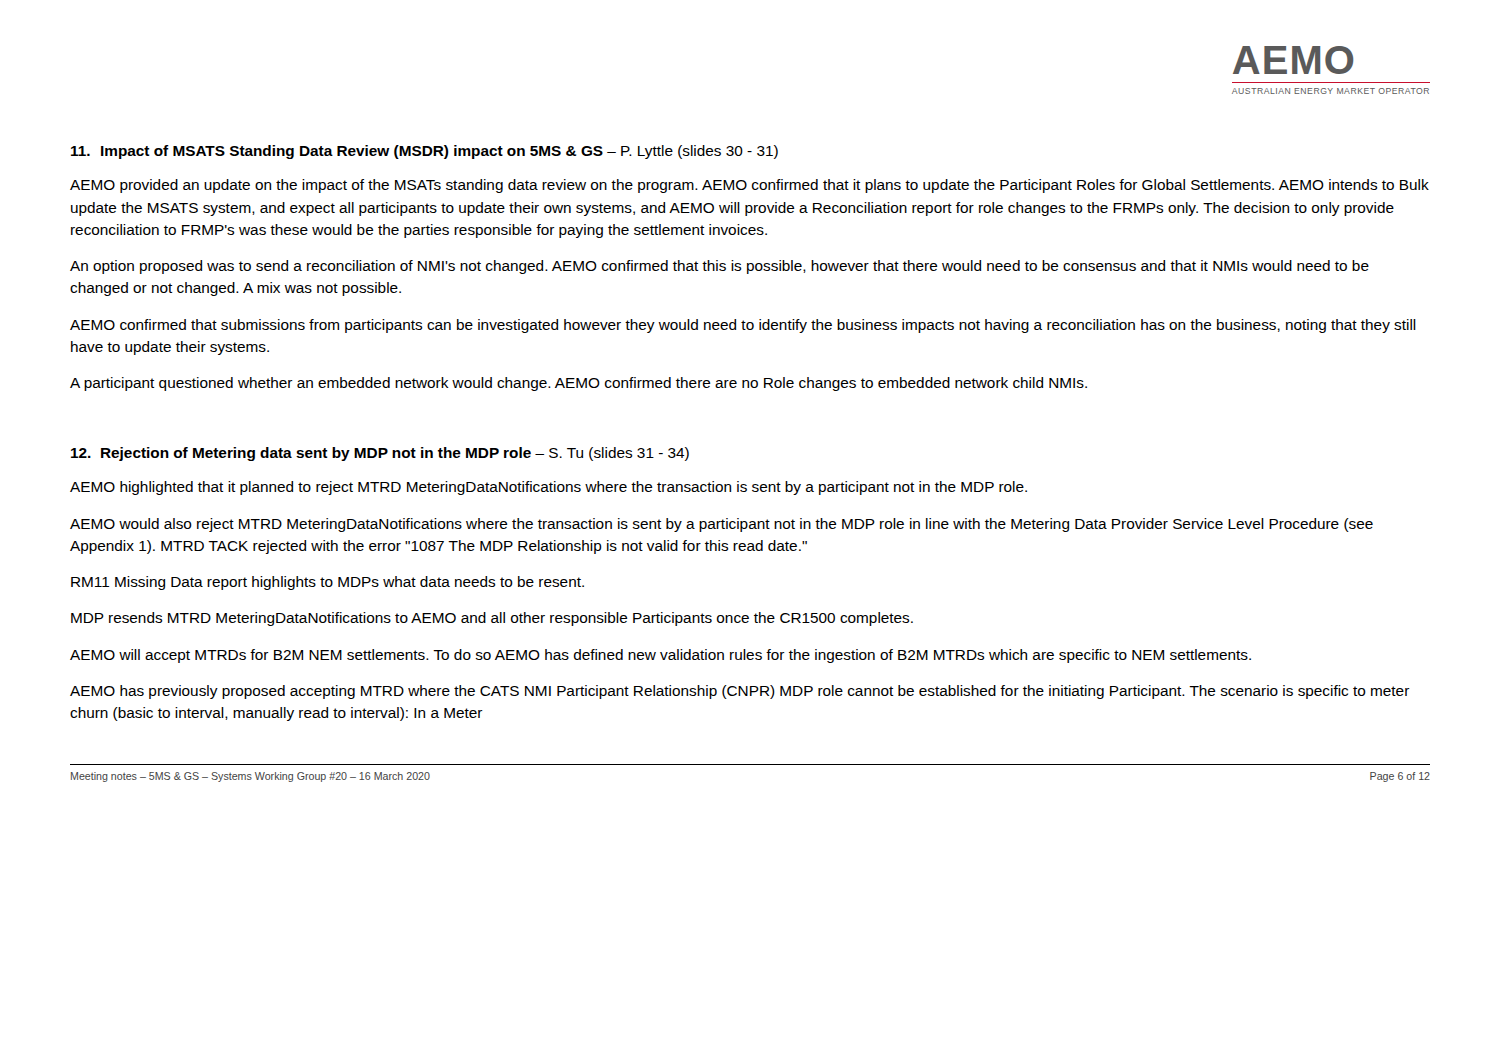AEMO
AUSTRALIAN ENERGY MARKET OPERATOR
11. Impact of MSATS Standing Data Review (MSDR) impact on 5MS & GS – P. Lyttle (slides 30 - 31)
AEMO provided an update on the impact of the MSATs standing data review on the program. AEMO confirmed that it plans to update the Participant Roles for Global Settlements. AEMO intends to Bulk update the MSATS system, and expect all participants to update their own systems, and AEMO will provide a Reconciliation report for role changes to the FRMPs only. The decision to only provide reconciliation to FRMP's was these would be the parties responsible for paying the settlement invoices.
An option proposed was to send a reconciliation of NMI's not changed. AEMO confirmed that this is possible, however that there would need to be consensus and that it NMIs would need to be changed or not changed. A mix was not possible.
AEMO confirmed that submissions from participants can be investigated however they would need to identify the business impacts not having a reconciliation has on the business, noting that they still have to update their systems.
A participant questioned whether an embedded network would change. AEMO confirmed there are no Role changes to embedded network child NMIs.
12. Rejection of Metering data sent by MDP not in the MDP role – S. Tu (slides 31 - 34)
AEMO highlighted that it planned to reject MTRD MeteringDataNotifications where the transaction is sent by a participant not in the MDP role.
AEMO would also reject MTRD MeteringDataNotifications where the transaction is sent by a participant not in the MDP role in line with the Metering Data Provider Service Level Procedure (see Appendix 1). MTRD TACK rejected with the error "1087 The MDP Relationship is not valid for this read date."
RM11 Missing Data report highlights to MDPs what data needs to be resent.
MDP resends MTRD MeteringDataNotifications to AEMO and all other responsible Participants once the CR1500 completes.
AEMO will accept MTRDs for B2M NEM settlements. To do so AEMO has defined new validation rules for the ingestion of B2M MTRDs which are specific to NEM settlements.
AEMO has previously proposed accepting MTRD where the CATS NMI Participant Relationship (CNPR) MDP role cannot be established for the initiating Participant. The scenario is specific to meter churn (basic to interval, manually read to interval): In a Meter
Meeting notes – 5MS & GS – Systems Working Group #20 – 16 March 2020 Page 6 of 12